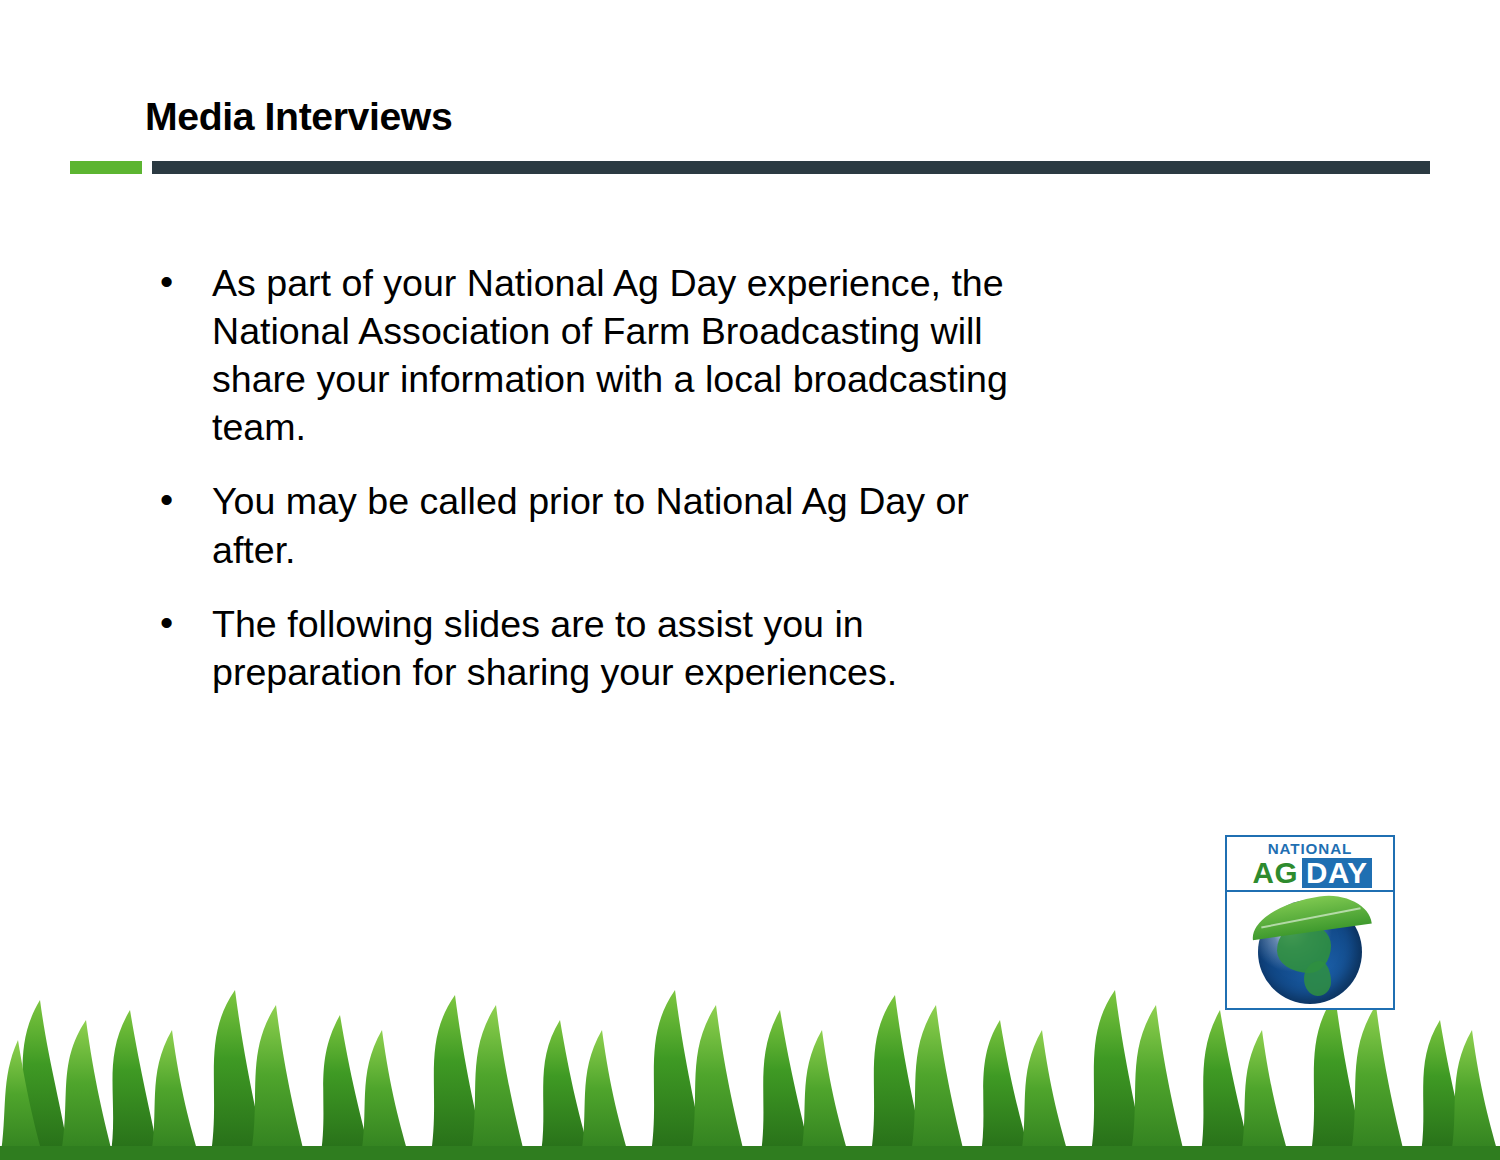Media Interviews
As part of your National Ag Day experience, the National Association of Farm Broadcasting will share your information with a local broadcasting team.
You may be called prior to National Ag Day or after.
The following slides are to assist you in preparation for sharing your experiences.
NATIONAL AG DAY